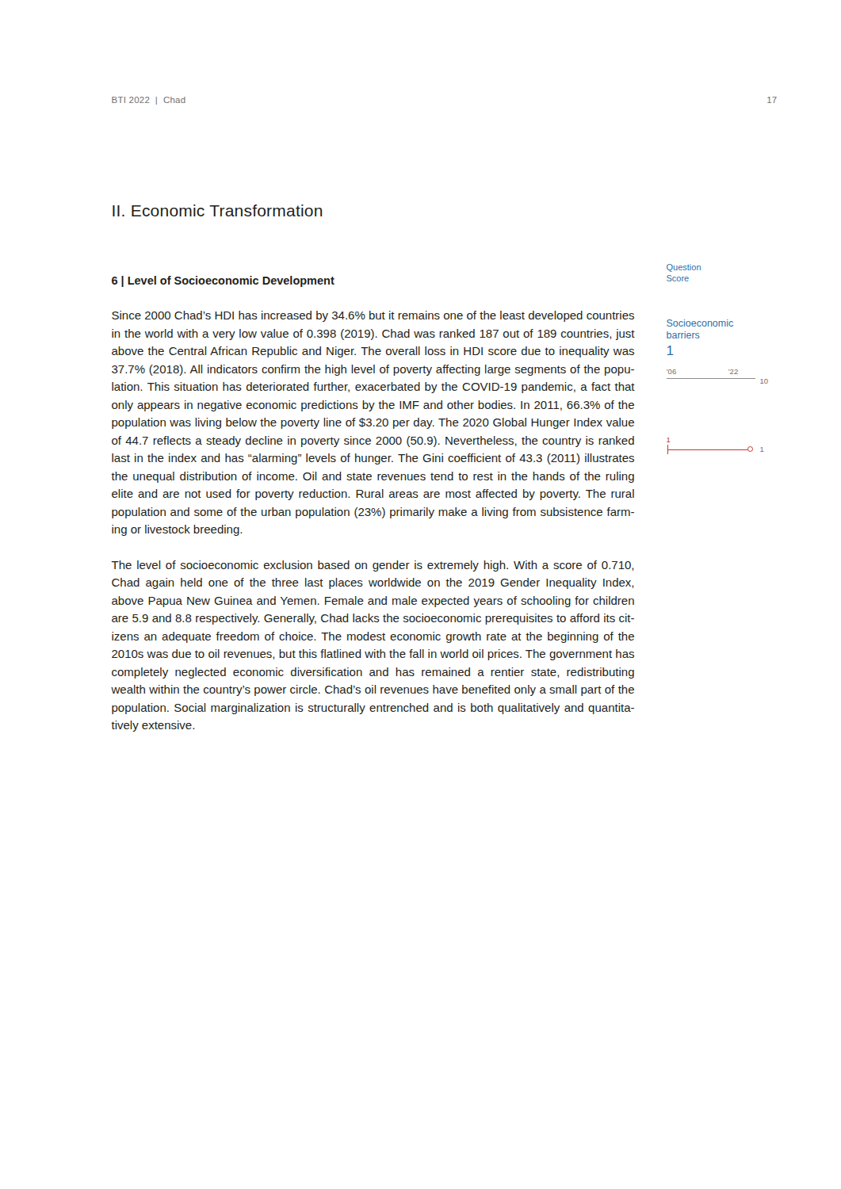17 BTI 2022 | Chad
II. Economic Transformation
6 | Level of Socioeconomic Development
Since 2000 Chad’s HDI has increased by 34.6% but it remains one of the least developed countries in the world with a very low value of 0.398 (2019). Chad was ranked 187 out of 189 countries, just above the Central African Republic and Niger. The overall loss in HDI score due to inequality was 37.7% (2018). All indicators confirm the high level of poverty affecting large segments of the population. This situation has deteriorated further, exacerbated by the COVID-19 pandemic, a fact that only appears in negative economic predictions by the IMF and other bodies. In 2011, 66.3% of the population was living below the poverty line of $3.20 per day. The 2020 Global Hunger Index value of 44.7 reflects a steady decline in poverty since 2000 (50.9). Nevertheless, the country is ranked last in the index and has “alarming” levels of hunger. The Gini coefficient of 43.3 (2011) illustrates the unequal distribution of income. Oil and state revenues tend to rest in the hands of the ruling elite and are not used for poverty reduction. Rural areas are most affected by poverty. The rural population and some of the urban population (23%) primarily make a living from subsistence farming or livestock breeding.
The level of socioeconomic exclusion based on gender is extremely high. With a score of 0.710, Chad again held one of the three last places worldwide on the 2019 Gender Inequality Index, above Papua New Guinea and Yemen. Female and male expected years of schooling for children are 5.9 and 8.8 respectively. Generally, Chad lacks the socioeconomic prerequisites to afford its citizens an adequate freedom of choice. The modest economic growth rate at the beginning of the 2010s was due to oil revenues, but this flatlined with the fall in world oil prices. The government has completely neglected economic diversification and has remained a rentier state, redistributing wealth within the country’s power circle. Chad’s oil revenues have benefited only a small part of the population. Social marginalization is structurally entrenched and is both qualitatively and quantitatively extensive.
Question
Score
Socioeconomic
barriers
1
’06 ’22 10
1 1